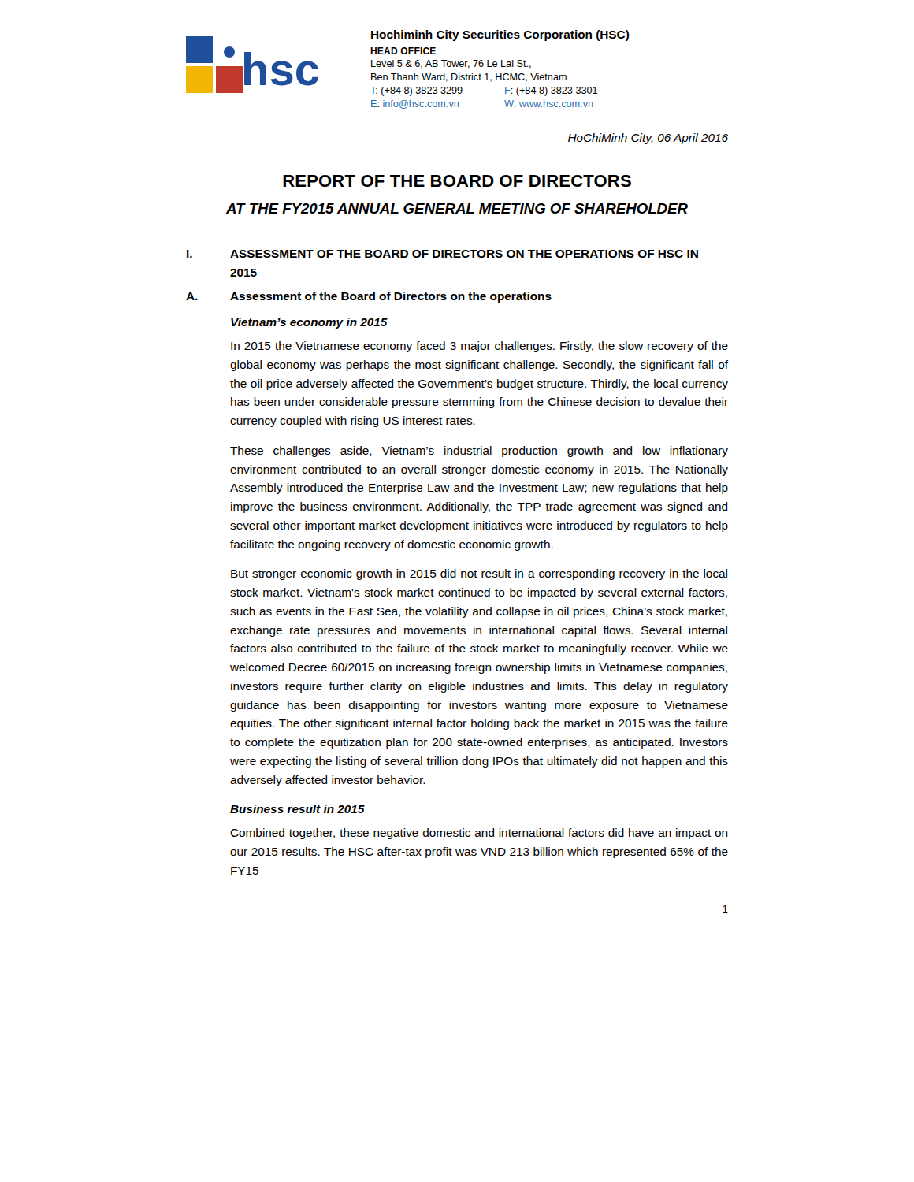hsc
Hochiminh City Securities Corporation (HSC)
HEAD OFFICE
Level 5 & 6, AB Tower, 76 Le Lai St.,
Ben Thanh Ward, District 1, HCMC, Vietnam
T: (+84 8) 3823 3299
F: (+84 8) 3823 3301
E: info@hsc.com.vn
W: www.hsc.com.vn
HoChiMinh City, 06 April 2016
REPORT OF THE BOARD OF DIRECTORS
AT THE FY2015 ANNUAL GENERAL MEETING OF SHAREHOLDER
I.
ASSESSMENT OF THE BOARD OF DIRECTORS ON THE OPERATIONS OF HSC IN 2015
A.
Assessment of the Board of Directors on the operations
Vietnam’s economy in 2015
In 2015 the Vietnamese economy faced 3 major challenges. Firstly, the slow recovery of the global economy was perhaps the most significant challenge. Secondly, the significant fall of the oil price adversely affected the Government’s budget structure. Thirdly, the local currency has been under considerable pressure stemming from the Chinese decision to devalue their currency coupled with rising US interest rates.
These challenges aside, Vietnam’s industrial production growth and low inflationary environment contributed to an overall stronger domestic economy in 2015. The Nationally Assembly introduced the Enterprise Law and the Investment Law; new regulations that help improve the business environment. Additionally, the TPP trade agreement was signed and several other important market development initiatives were introduced by regulators to help facilitate the ongoing recovery of domestic economic growth.
But stronger economic growth in 2015 did not result in a corresponding recovery in the local stock market. Vietnam's stock market continued to be impacted by several external factors, such as events in the East Sea, the volatility and collapse in oil prices, China’s stock market, exchange rate pressures and movements in international capital flows. Several internal factors also contributed to the failure of the stock market to meaningfully recover. While we welcomed Decree 60/2015 on increasing foreign ownership limits in Vietnamese companies, investors require further clarity on eligible industries and limits. This delay in regulatory guidance has been disappointing for investors wanting more exposure to Vietnamese equities. The other significant internal factor holding back the market in 2015 was the failure to complete the equitization plan for 200 state-owned enterprises, as anticipated. Investors were expecting the listing of several trillion dong IPOs that ultimately did not happen and this adversely affected investor behavior.
Business result in 2015
Combined together, these negative domestic and international factors did have an impact on our 2015 results. The HSC after-tax profit was VND 213 billion which represented 65% of the FY15
1